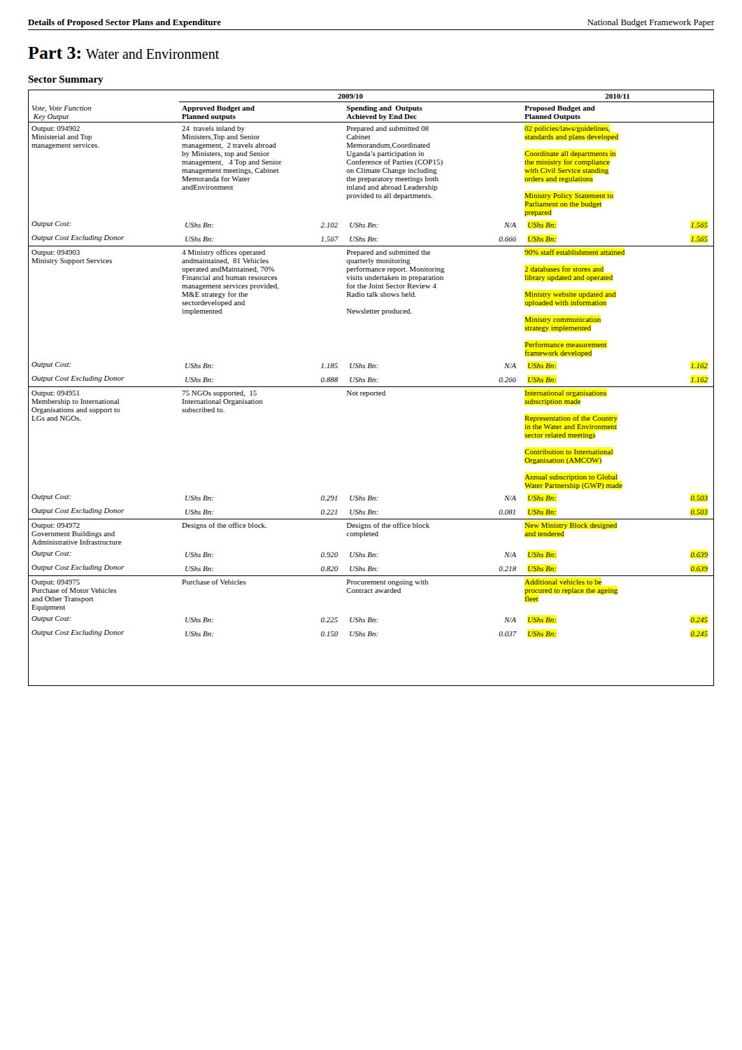Details of Proposed Sector Plans and Expenditure
National Budget Framework Paper
Part 3: Water and Environment
Sector Summary
| | 2009/10 | 2010/11 |
| Vote, Vote Function Key Output | Approved Budget and Planned outputs | Spending and Outputs Achieved by End Dec | Proposed Budget and Planned Outputs |
| Output: 094902 Ministerial and Top management services. | 24 travels inland by Ministers,Top and Senior management, 2 travels abroad by Ministers, top and Senior management, 4 Top and Senior management meetings, Cabinet Memoranda for Water andEnvironment | Prepared and submitted 08 Cabinet Memorandum,Coordinated Uganda’s participation in Conference of Parties (COP15) on Climate Change including the preparatory meetings both inland and abroad Leadership provided to all departments. | 02 policies/laws/guidelines, standards and plans developed Coordinate all departments in the ministry for compliance with Civil Service standing orders and regulations Ministry Policy Statement to Parliament on the budget prepared |
| Output Cost: | / UShs Bn: / 2.102 / | / UShs Bn: / N/A / | / UShs Bn: / 1.565 / |
| Output Cost Excluding Donor | / UShs Bn: / 1.567 / | / UShs Bn: / 0.666 / | / UShs Bn: / 1.565 / |
| Output: 094903 Ministry Support Services | 4 Ministry offices operated andmaintained, 81 Vehicles operated andMaintained, 70% Financial and human resources management services provided, M&E strategy for the sectordeveloped and implemented | Prepared and submitted the quarterly monitoring performance report. Monitoring visits undertaken in preparation for the Joint Sector Review 4 Radio talk shows held. Newsletter produced. | 90% staff establishment attained 2 databases for stores and library updated and operated Ministry website updated and uploaded with information Ministry communication strategy implemented Performance measurement framework developed |
| Output Cost: | / UShs Bn: / 1.185 / | / UShs Bn: / N/A / | / UShs Bn: / 1.162 / |
| Output Cost Excluding Donor | / UShs Bn: / 0.888 / | / UShs Bn: / 0.266 / | / UShs Bn: / 1.162 / |
| Output: 094951 Membership to International Organisations and support to LGs and NGOs. | 75 NGOs supported, 15 International Organisation subscribed to. | Not reported | International organisations subscription made Representation of the Country in the Water and Environment sector related meetings Contribution to International Organisation (AMCOW) Annual subscription to Global Water Partnership (GWP) made |
| Output Cost: | / UShs Bn: / 0.291 / | / UShs Bn: / N/A / | / UShs Bn: / 0.503 / |
| Output Cost Excluding Donor | / UShs Bn: / 0.221 / | / UShs Bn: / 0.081 / | / UShs Bn: / 0.503 / |
| Output: 094972 Government Buildings and Administrative Infrastructure | Designs of the office block. | Designs of the office block completed | New Ministry Block designed and tendered |
| Output Cost: | / UShs Bn: / 0.920 / | / UShs Bn: / N/A / | / UShs Bn: / 0.639 / |
| Output Cost Excluding Donor | / UShs Bn: / 0.820 / | / UShs Bn: / 0.218 / | / UShs Bn: / 0.639 / |
| Output: 094975 Purchase of Motor Vehicles and Other Transport Equipment | Purchase of Vehicles | Procurement ongoing with Contract awarded | Additional vehicles to be procured to replace the ageing fleet |
| Output Cost: | / UShs Bn: / 0.225 / | / UShs Bn: / N/A / | / UShs Bn: / 0.245 / |
| Output Cost Excluding Donor | / UShs Bn: / 0.150 / | / UShs Bn: / 0.037 / | / UShs Bn: / 0.245 / |